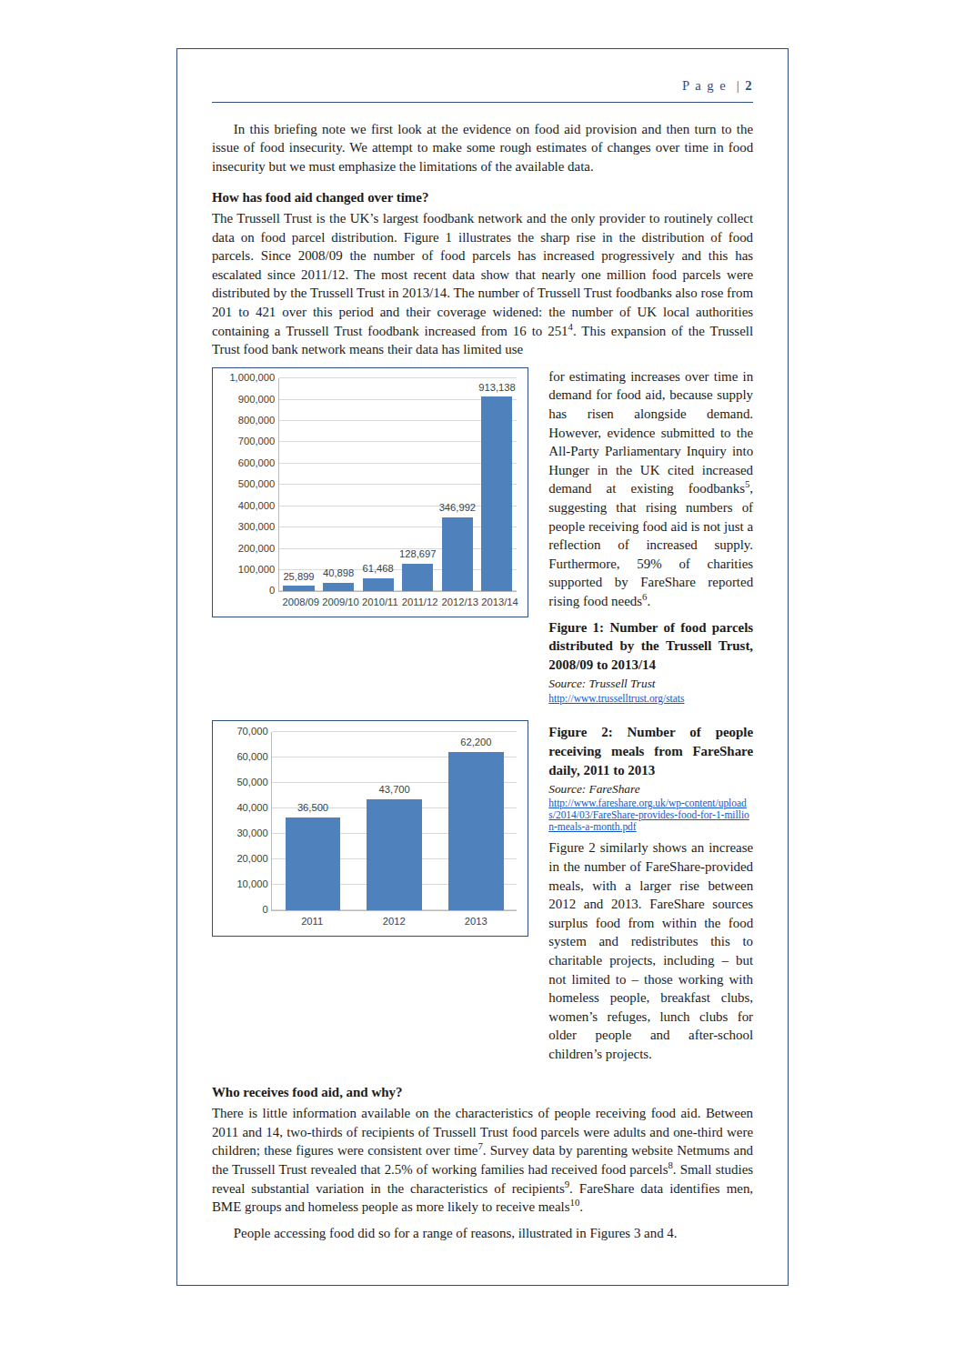P a g e | 2
In this briefing note we first look at the evidence on food aid provision and then turn to the issue of food insecurity. We attempt to make some rough estimates of changes over time in food insecurity but we must emphasize the limitations of the available data.
How has food aid changed over time?
The Trussell Trust is the UK’s largest foodbank network and the only provider to routinely collect data on food parcel distribution. Figure 1 illustrates the sharp rise in the distribution of food parcels. Since 2008/09 the number of food parcels has increased progressively and this has escalated since 2011/12. The most recent data show that nearly one million food parcels were distributed by the Trussell Trust in 2013/14. The number of Trussell Trust foodbanks also rose from 201 to 421 over this period and their coverage widened: the number of UK local authorities containing a Trussell Trust foodbank increased from 16 to 2514. This expansion of the Trussell Trust food bank network means their data has limited use
1,000,000
900,000
800,000
700,000
600,000
500,000
400,000
300,000
200,000
100,000
0
25,899
40,898
61,468
128,697
346,992
913,138
2008/09
2009/10
2010/11
2011/12
2012/13
2013/14
for estimating increases over time in demand for food aid, because supply has risen alongside demand. However, evidence submitted to the All-Party Parliamentary Inquiry into Hunger in the UK cited increased demand at existing foodbanks5, suggesting that rising numbers of people receiving food aid is not just a reflection of increased supply. Furthermore, 59% of charities supported by FareShare reported rising food needs6.
Figure 1: Number of food parcels distributed by the Trussell Trust, 2008/09 to 2013/14
Source: Trussell Trust
http://www.trusselltrust.org/stats
70,000
60,000
50,000
40,000
30,000
20,000
10,000
0
36,500
43,700
62,200
2011
2012
2013
Figure 2: Number of people receiving meals from FareShare daily, 2011 to 2013
Source: FareShare
http://www.fareshare.org.uk/wp-content/uploads/2014/03/FareShare-provides-food-for-1-million-meals-a-month.pdf
Figure 2 similarly shows an increase in the number of FareShare-provided meals, with a larger rise between 2012 and 2013. FareShare sources surplus food from within the food system and redistributes this to charitable projects, including – but not limited to – those working with homeless people, breakfast clubs, women’s refuges, lunch clubs for older people and after-school children’s projects.
Who receives food aid, and why?
There is little information available on the characteristics of people receiving food aid. Between 2011 and 14, two-thirds of recipients of Trussell Trust food parcels were adults and one-third were children; these figures were consistent over time7. Survey data by parenting website Netmums and the Trussell Trust revealed that 2.5% of working families had received food parcels8. Small studies reveal substantial variation in the characteristics of recipients9. FareShare data identifies men, BME groups and homeless people as more likely to receive meals10.
People accessing food did so for a range of reasons, illustrated in Figures 3 and 4.